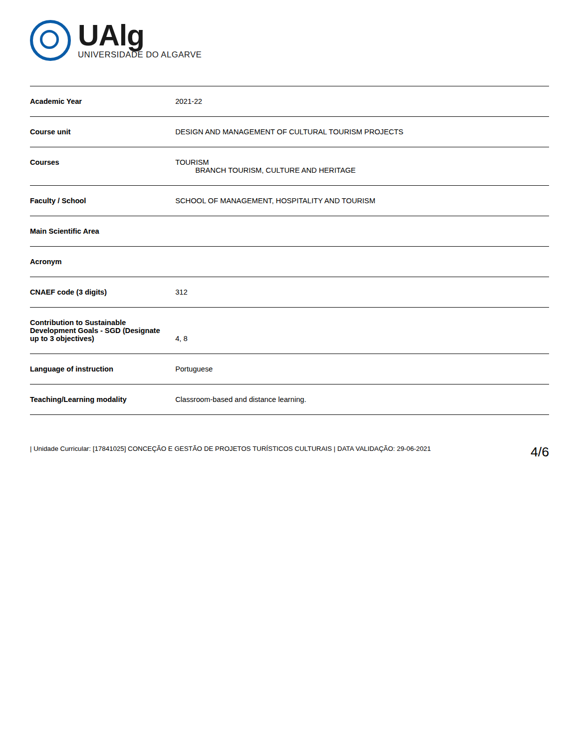UAlg
UNIVERSIDADE DO ALGARVE
| Academic Year | 2021-22 |
| Course unit | DESIGN AND MANAGEMENT OF CULTURAL TOURISM PROJECTS |
| Courses | TOURISM BRANCH TOURISM, CULTURE AND HERITAGE |
| Faculty / School | SCHOOL OF MANAGEMENT, HOSPITALITY AND TOURISM |
| Main Scientific Area | |
| Acronym | |
| CNAEF code (3 digits) | 312 |
| Contribution to Sustainable Development Goals - SGD (Designate up to 3 objectives) | 4, 8 |
| Language of instruction | Portuguese |
| Teaching/Learning modality | Classroom-based and distance learning. |
| Unidade Curricular: [17841025] CONCEÇÃO E GESTÃO DE PROJETOS TURÍSTICOS CULTURAIS | DATA VALIDAÇÃO: 29-06-2021
4/6